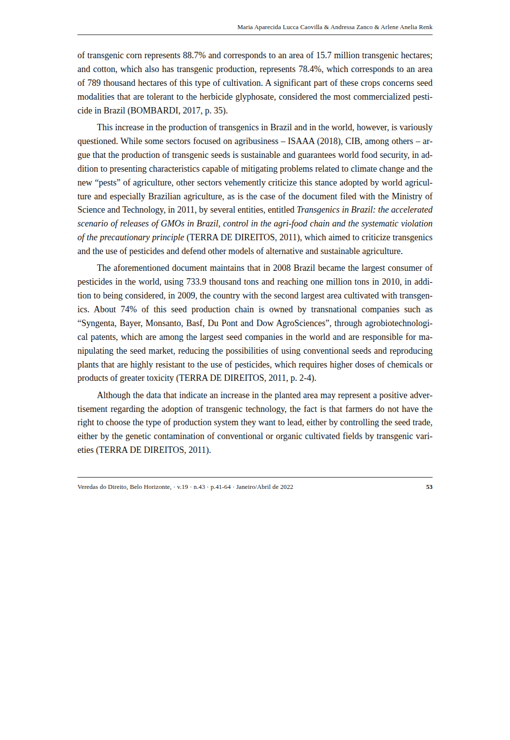Maria Aparecida Lucca Caovilla & Andressa Zanco & Arlene Anelia Renk
of transgenic corn represents 88.7% and corresponds to an area of 15.7 million transgenic hectares; and cotton, which also has transgenic production, represents 78.4%, which corresponds to an area of 789 thousand hectares of this type of cultivation. A significant part of these crops concerns seed modalities that are tolerant to the herbicide glyphosate, considered the most commercialized pesticide in Brazil (BOMBARDI, 2017, p. 35).
This increase in the production of transgenics in Brazil and in the world, however, is variously questioned. While some sectors focused on agribusiness – ISAAA (2018), CIB, among others – argue that the production of transgenic seeds is sustainable and guarantees world food security, in addition to presenting characteristics capable of mitigating problems related to climate change and the new “pests” of agriculture, other sectors vehemently criticize this stance adopted by world agriculture and especially Brazilian agriculture, as is the case of the document filed with the Ministry of Science and Technology, in 2011, by several entities, entitled Transgenics in Brazil: the accelerated scenario of releases of GMOs in Brazil, control in the agri-food chain and the systematic violation of the precautionary principle (TERRA DE DIREITOS, 2011), which aimed to criticize transgenics and the use of pesticides and defend other models of alternative and sustainable agriculture.
The aforementioned document maintains that in 2008 Brazil became the largest consumer of pesticides in the world, using 733.9 thousand tons and reaching one million tons in 2010, in addition to being considered, in 2009, the country with the second largest area cultivated with transgenics. About 74% of this seed production chain is owned by transnational companies such as “Syngenta, Bayer, Monsanto, Basf, Du Pont and Dow AgroSciences”, through agrobiotechnological patents, which are among the largest seed companies in the world and are responsible for manipulating the seed market, reducing the possibilities of using conventional seeds and reproducing plants that are highly resistant to the use of pesticides, which requires higher doses of chemicals or products of greater toxicity (TERRA DE DIREITOS, 2011, p. 2-4).
Although the data that indicate an increase in the planted area may represent a positive advertisement regarding the adoption of transgenic technology, the fact is that farmers do not have the right to choose the type of production system they want to lead, either by controlling the seed trade, either by the genetic contamination of conventional or organic cultivated fields by transgenic varieties (TERRA DE DIREITOS, 2011).
Veredas do Direito, Belo Horizonte, · v.19 · n.43 · p.41-64 · Janeiro/Abril de 2022 53